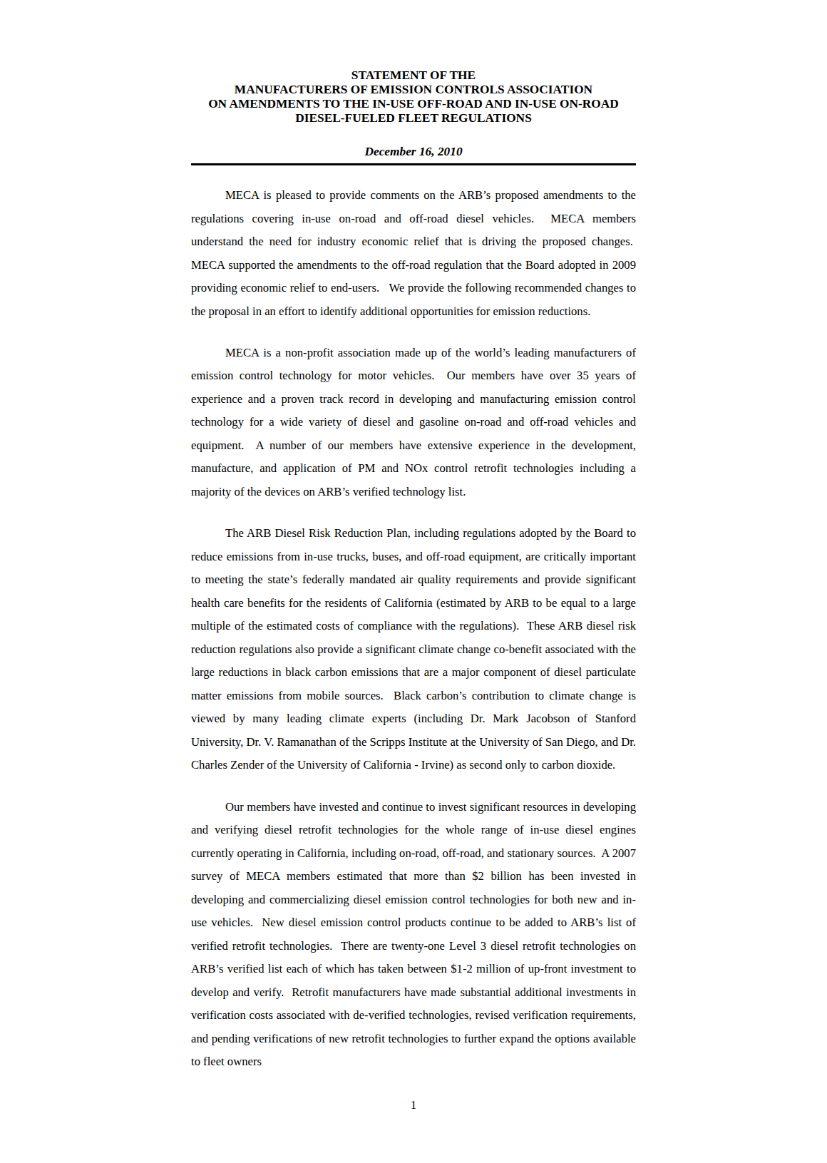Statement of the
Manufacturers of Emission Controls Association
on Amendments to the In-Use Off-Road and In-Use On-Road Diesel-Fueled Fleet Regulations
December 16, 2010
MECA is pleased to provide comments on the ARB’s proposed amendments to the regulations covering in-use on-road and off-road diesel vehicles. MECA members understand the need for industry economic relief that is driving the proposed changes. MECA supported the amendments to the off-road regulation that the Board adopted in 2009 providing economic relief to end-users. We provide the following recommended changes to the proposal in an effort to identify additional opportunities for emission reductions.
MECA is a non-profit association made up of the world’s leading manufacturers of emission control technology for motor vehicles. Our members have over 35 years of experience and a proven track record in developing and manufacturing emission control technology for a wide variety of diesel and gasoline on-road and off-road vehicles and equipment. A number of our members have extensive experience in the development, manufacture, and application of PM and NOx control retrofit technologies including a majority of the devices on ARB’s verified technology list.
The ARB Diesel Risk Reduction Plan, including regulations adopted by the Board to reduce emissions from in-use trucks, buses, and off-road equipment, are critically important to meeting the state’s federally mandated air quality requirements and provide significant health care benefits for the residents of California (estimated by ARB to be equal to a large multiple of the estimated costs of compliance with the regulations). These ARB diesel risk reduction regulations also provide a significant climate change co-benefit associated with the large reductions in black carbon emissions that are a major component of diesel particulate matter emissions from mobile sources. Black carbon’s contribution to climate change is viewed by many leading climate experts (including Dr. Mark Jacobson of Stanford University, Dr. V. Ramanathan of the Scripps Institute at the University of San Diego, and Dr. Charles Zender of the University of California - Irvine) as second only to carbon dioxide.
Our members have invested and continue to invest significant resources in developing and verifying diesel retrofit technologies for the whole range of in-use diesel engines currently operating in California, including on-road, off-road, and stationary sources. A 2007 survey of MECA members estimated that more than $2 billion has been invested in developing and commercializing diesel emission control technologies for both new and in-use vehicles. New diesel emission control products continue to be added to ARB’s list of verified retrofit technologies. There are twenty-one Level 3 diesel retrofit technologies on ARB’s verified list each of which has taken between $1-2 million of up-front investment to develop and verify. Retrofit manufacturers have made substantial additional investments in verification costs associated with de-verified technologies, revised verification requirements, and pending verifications of new retrofit technologies to further expand the options available to fleet owners
1